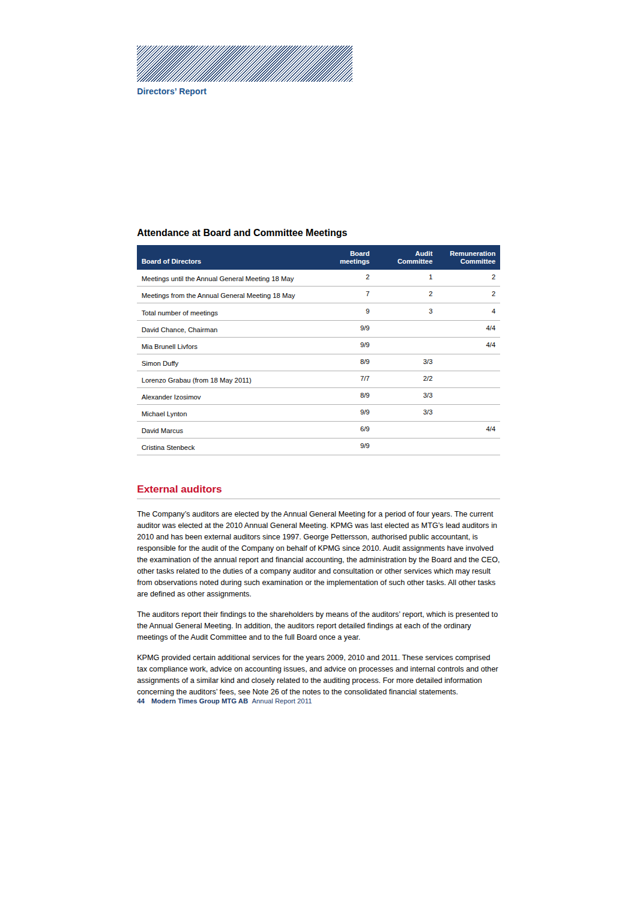Directors’ Report
Attendance at Board and Committee Meetings
| Board of Directors | Board meetings | Audit Committee | Remuneration Committee |
| --- | --- | --- | --- |
| Meetings until the Annual General Meeting 18 May | 2 | 1 | 2 |
| Meetings from the Annual General Meeting 18 May | 7 | 2 | 2 |
| Total number of meetings | 9 | 3 | 4 |
| David Chance, Chairman | 9/9 | | 4/4 |
| Mia Brunell Livfors | 9/9 | | 4/4 |
| Simon Duffy | 8/9 | 3/3 | |
| Lorenzo Grabau (from 18 May 2011) | 7/7 | 2/2 | |
| Alexander Izosimov | 8/9 | 3/3 | |
| Michael Lynton | 9/9 | 3/3 | |
| David Marcus | 6/9 | | 4/4 |
| Cristina Stenbeck | 9/9 | | |
External auditors
The Company’s auditors are elected by the Annual General Meeting for a period of four years. The current auditor was elected at the 2010 Annual General Meeting. KPMG was last elected as MTG’s lead auditors in 2010 and has been external auditors since 1997. George Pettersson, authorised public accountant, is responsible for the audit of the Company on behalf of KPMG since 2010. Audit assignments have involved the examination of the annual report and financial accounting, the administration by the Board and the CEO, other tasks related to the duties of a company auditor and consultation or other services which may result from observations noted during such examination or the implementation of such other tasks. All other tasks are defined as other assignments.
The auditors report their findings to the shareholders by means of the auditors’ report, which is presented to the Annual General Meeting. In addition, the auditors report detailed findings at each of the ordinary meetings of the Audit Committee and to the full Board once a year.
KPMG provided certain additional services for the years 2009, 2010 and 2011. These services comprised tax compliance work, advice on accounting issues, and advice on processes and internal controls and other assignments of a similar kind and closely related to the auditing process. For more detailed information concerning the auditors’ fees, see Note 26 of the notes to the consolidated financial statements.
44 Modern Times Group MTG AB Annual Report 2011